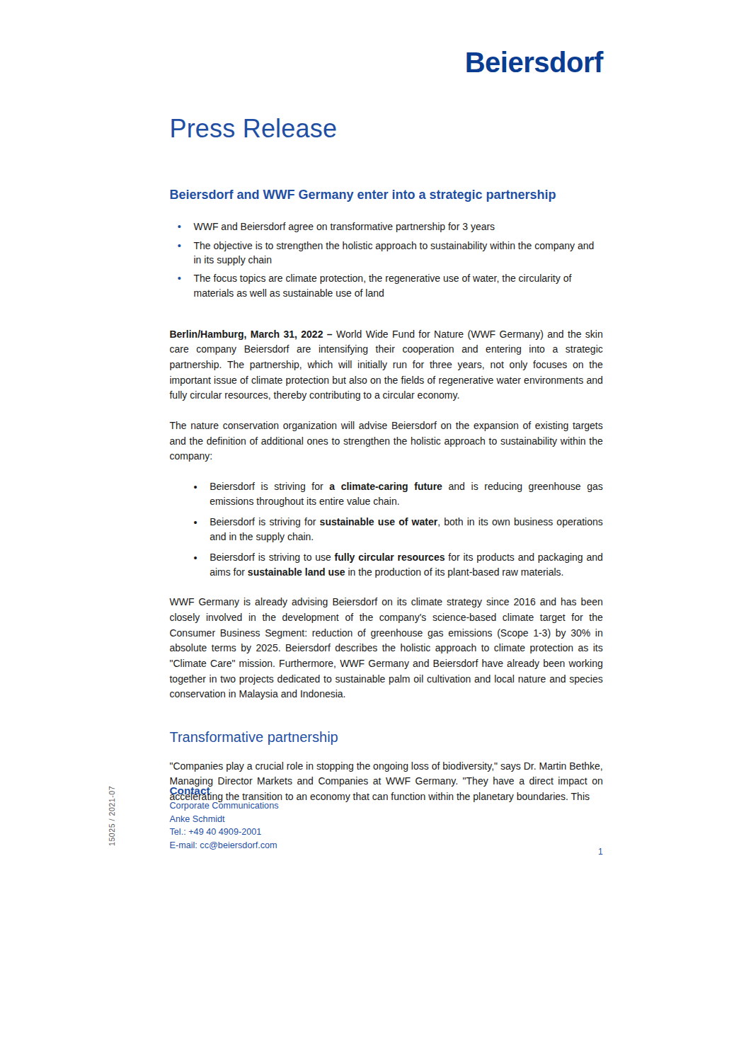Beiersdorf
Press Release
Beiersdorf and WWF Germany enter into a strategic partnership
WWF and Beiersdorf agree on transformative partnership for 3 years
The objective is to strengthen the holistic approach to sustainability within the company and in its supply chain
The focus topics are climate protection, the regenerative use of water, the circularity of materials as well as sustainable use of land
Berlin/Hamburg, March 31, 2022 – World Wide Fund for Nature (WWF Germany) and the skin care company Beiersdorf are intensifying their cooperation and entering into a strategic partnership. The partnership, which will initially run for three years, not only focuses on the important issue of climate protection but also on the fields of regenerative water environments and fully circular resources, thereby contributing to a circular economy.
The nature conservation organization will advise Beiersdorf on the expansion of existing targets and the definition of additional ones to strengthen the holistic approach to sustainability within the company:
Beiersdorf is striving for a climate-caring future and is reducing greenhouse gas emissions throughout its entire value chain.
Beiersdorf is striving for sustainable use of water, both in its own business operations and in the supply chain.
Beiersdorf is striving to use fully circular resources for its products and packaging and aims for sustainable land use in the production of its plant-based raw materials.
WWF Germany is already advising Beiersdorf on its climate strategy since 2016 and has been closely involved in the development of the company's science-based climate target for the Consumer Business Segment: reduction of greenhouse gas emissions (Scope 1-3) by 30% in absolute terms by 2025. Beiersdorf describes the holistic approach to climate protection as its "Climate Care" mission. Furthermore, WWF Germany and Beiersdorf have already been working together in two projects dedicated to sustainable palm oil cultivation and local nature and species conservation in Malaysia and Indonesia.
Transformative partnership
"Companies play a crucial role in stopping the ongoing loss of biodiversity," says Dr. Martin Bethke, Managing Director Markets and Companies at WWF Germany. "They have a direct impact on accelerating the transition to an economy that can function within the planetary boundaries. This
Contact
Corporate Communications
Anke Schmidt
Tel.: +49 40 4909-2001
E-mail: cc@beiersdorf.com
1
15025 / 2021-07